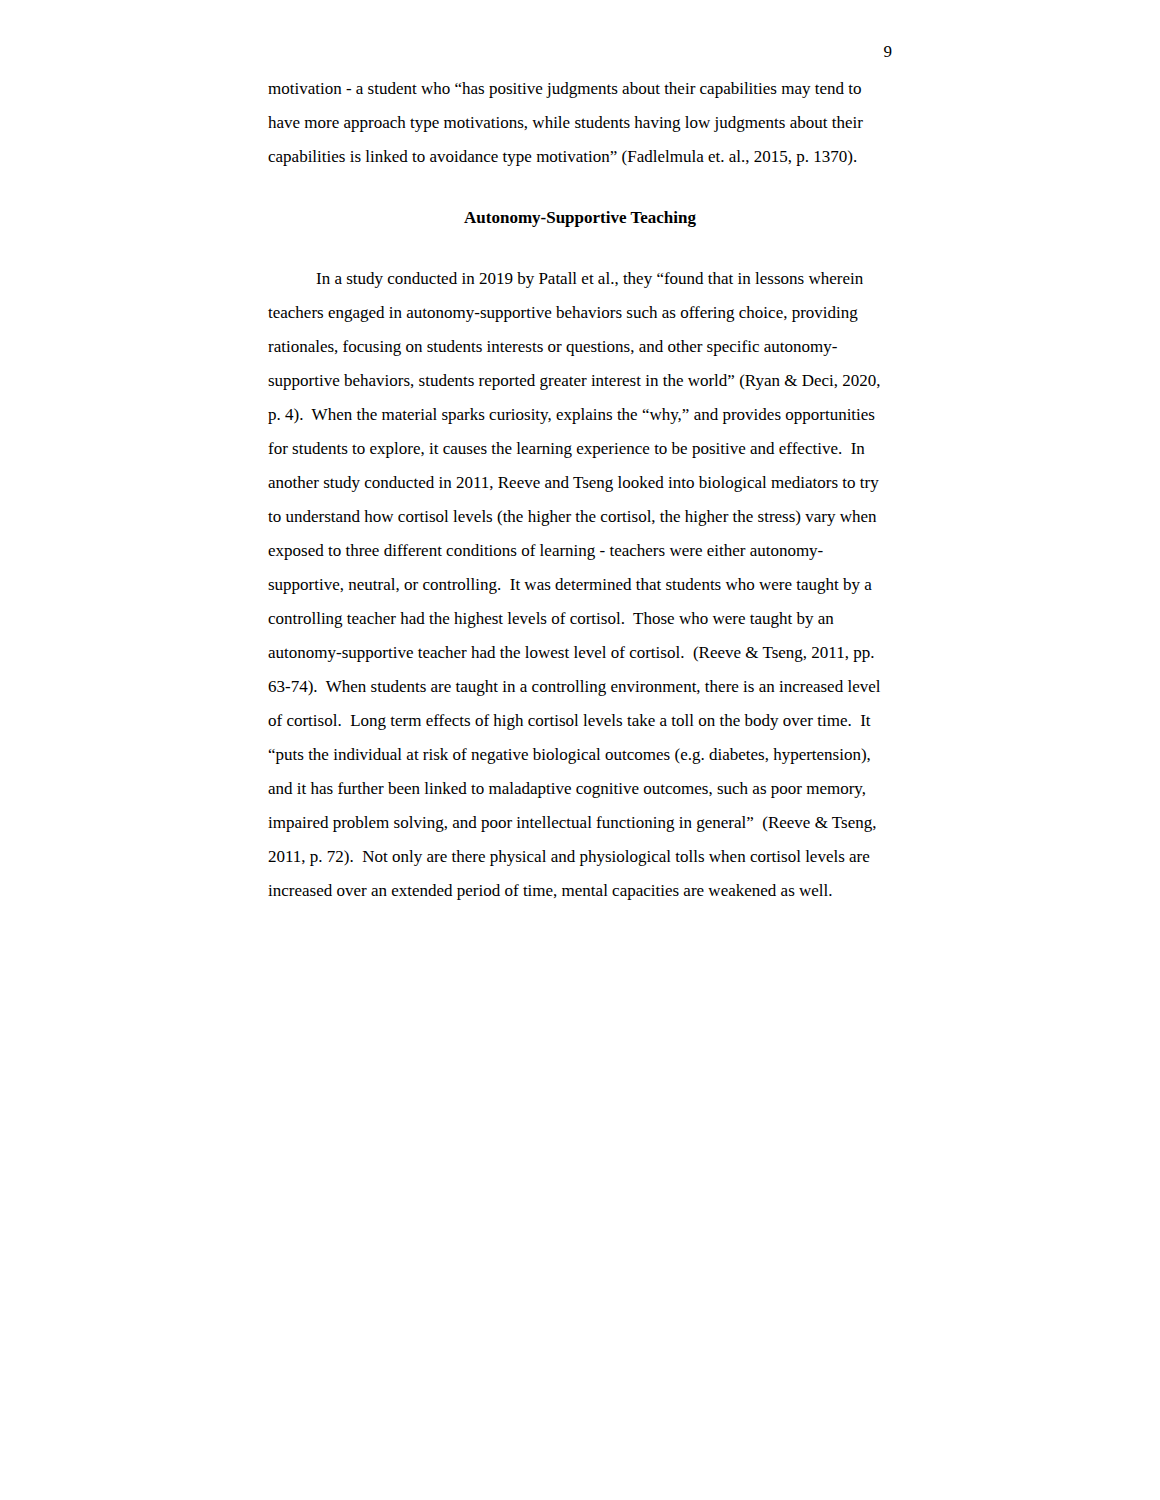9
motivation - a student who “has positive judgments about their capabilities may tend to have more approach type motivations, while students having low judgments about their capabilities is linked to avoidance type motivation” (Fadlelmula et. al., 2015, p. 1370).
Autonomy-Supportive Teaching
In a study conducted in 2019 by Patall et al., they “found that in lessons wherein teachers engaged in autonomy-supportive behaviors such as offering choice, providing rationales, focusing on students interests or questions, and other specific autonomy-supportive behaviors, students reported greater interest in the world” (Ryan & Deci, 2020, p. 4). When the material sparks curiosity, explains the “why,” and provides opportunities for students to explore, it causes the learning experience to be positive and effective. In another study conducted in 2011, Reeve and Tseng looked into biological mediators to try to understand how cortisol levels (the higher the cortisol, the higher the stress) vary when exposed to three different conditions of learning - teachers were either autonomy-supportive, neutral, or controlling. It was determined that students who were taught by a controlling teacher had the highest levels of cortisol. Those who were taught by an autonomy-supportive teacher had the lowest level of cortisol. (Reeve & Tseng, 2011, pp. 63-74). When students are taught in a controlling environment, there is an increased level of cortisol. Long term effects of high cortisol levels take a toll on the body over time. It “puts the individual at risk of negative biological outcomes (e.g. diabetes, hypertension), and it has further been linked to maladaptive cognitive outcomes, such as poor memory, impaired problem solving, and poor intellectual functioning in general” (Reeve & Tseng, 2011, p. 72). Not only are there physical and physiological tolls when cortisol levels are increased over an extended period of time, mental capacities are weakened as well.